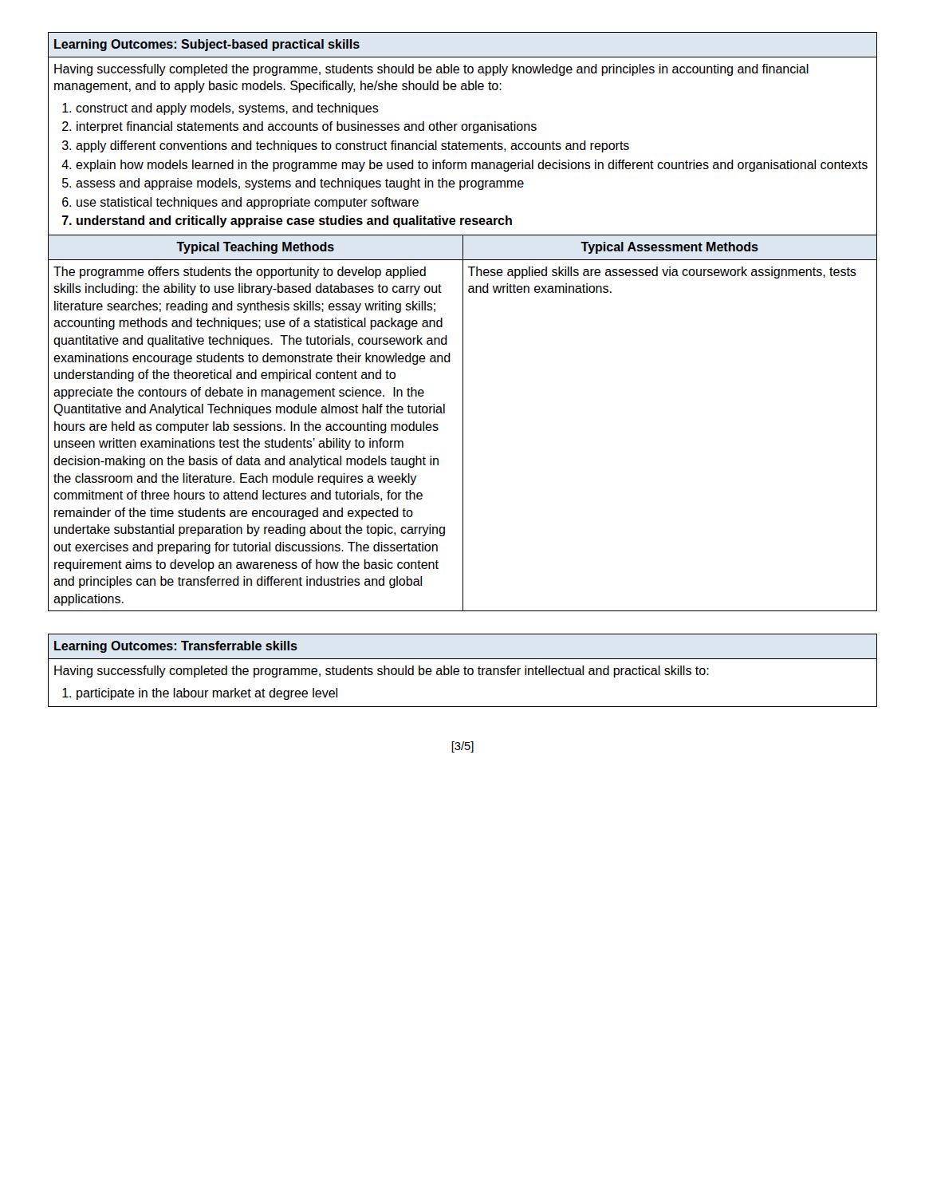| Learning Outcomes: Subject-based practical skills |
| Having successfully completed the programme, students should be able to apply knowledge and principles in accounting and financial management, and to apply basic models. Specifically, he/she should be able to: construct and apply models, systems, and techniques interpret financial statements and accounts of businesses and other organisations apply different conventions and techniques to construct financial statements, accounts and reports explain how models learned in the programme may be used to inform managerial decisions in different countries and organisational contexts assess and appraise models, systems and techniques taught in the programme use statistical techniques and appropriate computer software understand and critically appraise case studies and qualitative research |
| Typical Teaching Methods | Typical Assessment Methods |
| The programme offers students the opportunity to develop applied skills including: the ability to use library-based databases to carry out literature searches; reading and synthesis skills; essay writing skills; accounting methods and techniques; use of a statistical package and quantitative and qualitative techniques. The tutorials, coursework and examinations encourage students to demonstrate their knowledge and understanding of the theoretical and empirical content and to appreciate the contours of debate in management science. In the Quantitative and Analytical Techniques module almost half the tutorial hours are held as computer lab sessions. In the accounting modules unseen written examinations test the students’ ability to inform decision-making on the basis of data and analytical models taught in the classroom and the literature. Each module requires a weekly commitment of three hours to attend lectures and tutorials, for the remainder of the time students are encouraged and expected to undertake substantial preparation by reading about the topic, carrying out exercises and preparing for tutorial discussions. The dissertation requirement aims to develop an awareness of how the basic content and principles can be transferred in different industries and global applications. | These applied skills are assessed via coursework assignments, tests and written examinations. |
| Learning Outcomes: Transferrable skills |
| Having successfully completed the programme, students should be able to transfer intellectual and practical skills to: participate in the labour market at degree level |
[3/5]